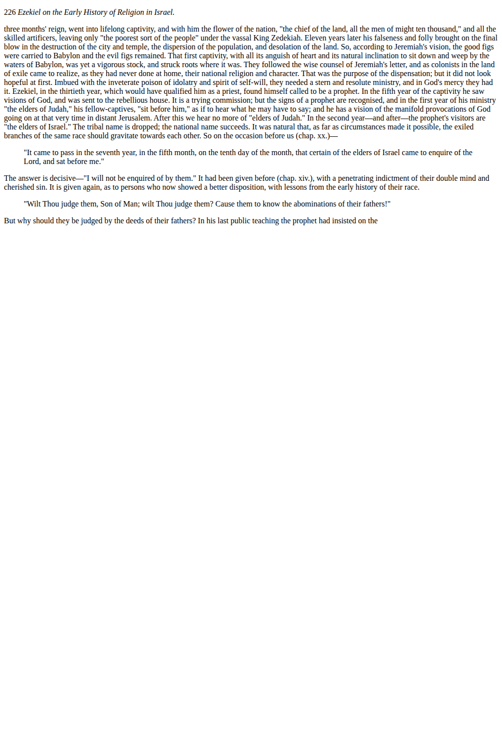226 Ezekiel on the Early History of Religion in Israel.
three months' reign, went into lifelong captivity, and with him the flower of the nation, "the chief of the land, all the men of might ten thousand," and all the skilled artificers, leaving only "the poorest sort of the people" under the vassal King Zedekiah. Eleven years later his falseness and folly brought on the final blow in the destruction of the city and temple, the dispersion of the population, and desolation of the land. So, according to Jeremiah's vision, the good figs were carried to Babylon and the evil figs remained. That first captivity, with all its anguish of heart and its natural inclination to sit down and weep by the waters of Babylon, was yet a vigorous stock, and struck roots where it was. They followed the wise counsel of Jeremiah's letter, and as colonists in the land of exile came to realize, as they had never done at home, their national religion and character. That was the purpose of the dispensation; but it did not look hopeful at first. Imbued with the inveterate poison of idolatry and spirit of self-will, they needed a stern and resolute ministry, and in God's mercy they had it. Ezekiel, in the thirtieth year, which would have qualified him as a priest, found himself called to be a prophet. In the fifth year of the captivity he saw visions of God, and was sent to the rebellious house. It is a trying commission; but the signs of a prophet are recognised, and in the first year of his ministry "the elders of Judah," his fellow-captives, "sit before him," as if to hear what he may have to say; and he has a vision of the manifold provocations of God going on at that very time in distant Jerusalem. After this we hear no more of "elders of Judah." In the second year—and after—the prophet's visitors are "the elders of Israel." The tribal name is dropped; the national name succeeds. It was natural that, as far as circumstances made it possible, the exiled branches of the same race should gravitate towards each other. So on the occasion before us (chap. xx.)—
"It came to pass in the seventh year, in the fifth month, on the tenth day of the month, that certain of the elders of Israel came to enquire of the Lord, and sat before me."
The answer is decisive—"I will not be enquired of by them." It had been given before (chap. xiv.), with a penetrating indictment of their double mind and cherished sin. It is given again, as to persons who now showed a better disposition, with lessons from the early history of their race.
"Wilt Thou judge them, Son of Man; wilt Thou judge them? Cause them to know the abominations of their fathers!"
But why should they be judged by the deeds of their fathers? In his last public teaching the prophet had insisted on the